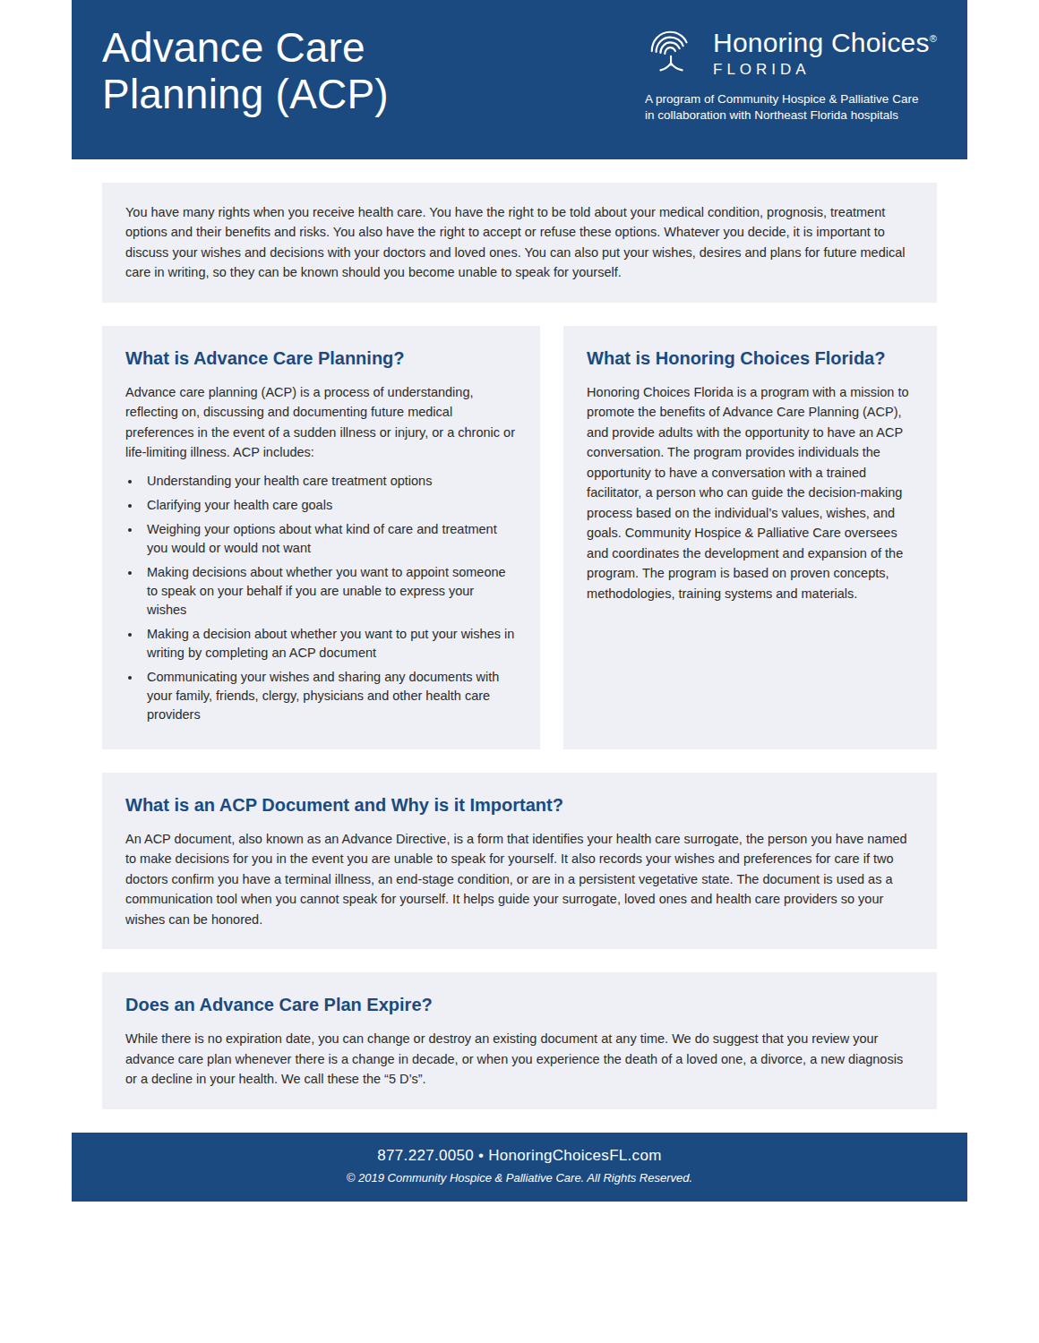Advance Care
Planning (ACP)
Honoring Choices® FLORIDA
A program of Community Hospice & Palliative Care
in collaboration with Northeast Florida hospitals
You have many rights when you receive health care. You have the right to be told about your medical condition, prognosis, treatment options and their benefits and risks. You also have the right to accept or refuse these options. Whatever you decide, it is important to discuss your wishes and decisions with your doctors and loved ones. You can also put your wishes, desires and plans for future medical care in writing, so they can be known should you become unable to speak for yourself.
What is Advance Care Planning?
Advance care planning (ACP) is a process of understanding, reflecting on, discussing and documenting future medical preferences in the event of a sudden illness or injury, or a chronic or life-limiting illness. ACP includes:
Understanding your health care treatment options
Clarifying your health care goals
Weighing your options about what kind of care and treatment you would or would not want
Making decisions about whether you want to appoint someone to speak on your behalf if you are unable to express your wishes
Making a decision about whether you want to put your wishes in writing by completing an ACP document
Communicating your wishes and sharing any documents with your family, friends, clergy, physicians and other health care providers
What is Honoring Choices Florida?
Honoring Choices Florida is a program with a mission to promote the benefits of Advance Care Planning (ACP), and provide adults with the opportunity to have an ACP conversation. The program provides individuals the opportunity to have a conversation with a trained facilitator, a person who can guide the decision-making process based on the individual’s values, wishes, and goals. Community Hospice & Palliative Care oversees and coordinates the development and expansion of the program. The program is based on proven concepts, methodologies, training systems and materials.
What is an ACP Document and Why is it Important?
An ACP document, also known as an Advance Directive, is a form that identifies your health care surrogate, the person you have named to make decisions for you in the event you are unable to speak for yourself. It also records your wishes and preferences for care if two doctors confirm you have a terminal illness, an end-stage condition, or are in a persistent vegetative state. The document is used as a communication tool when you cannot speak for yourself. It helps guide your surrogate, loved ones and health care providers so your wishes can be honored.
Does an Advance Care Plan Expire?
While there is no expiration date, you can change or destroy an existing document at any time. We do suggest that you review your advance care plan whenever there is a change in decade, or when you experience the death of a loved one, a divorce, a new diagnosis or a decline in your health. We call these the “5 D’s”.
877.227.0050 • HonoringChoicesFL.com
© 2019 Community Hospice & Palliative Care. All Rights Reserved.